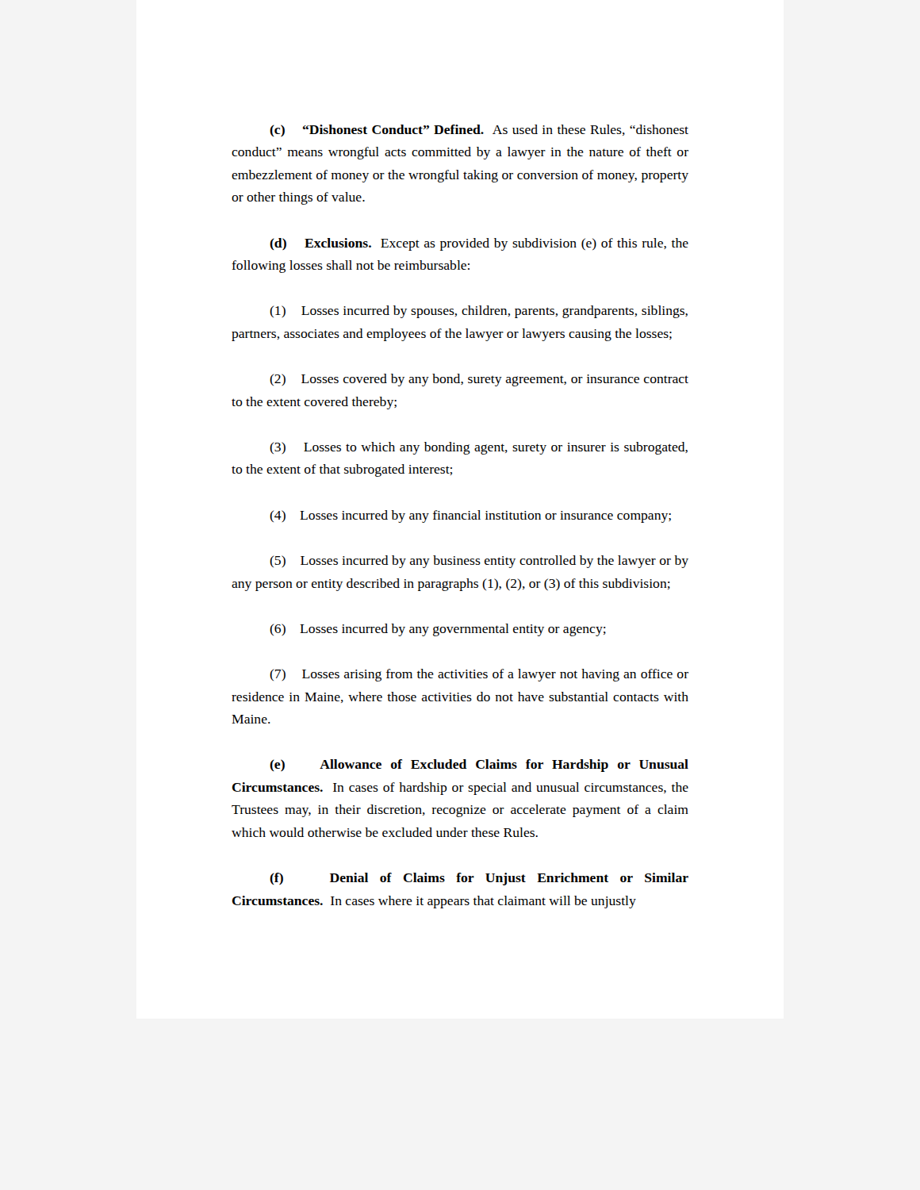(c) “Dishonest Conduct” Defined. As used in these Rules, “dishonest conduct” means wrongful acts committed by a lawyer in the nature of theft or embezzlement of money or the wrongful taking or conversion of money, property or other things of value.
(d) Exclusions. Except as provided by subdivision (e) of this rule, the following losses shall not be reimbursable:
(1) Losses incurred by spouses, children, parents, grandparents, siblings, partners, associates and employees of the lawyer or lawyers causing the losses;
(2) Losses covered by any bond, surety agreement, or insurance contract to the extent covered thereby;
(3) Losses to which any bonding agent, surety or insurer is subrogated, to the extent of that subrogated interest;
(4) Losses incurred by any financial institution or insurance company;
(5) Losses incurred by any business entity controlled by the lawyer or by any person or entity described in paragraphs (1), (2), or (3) of this subdivision;
(6) Losses incurred by any governmental entity or agency;
(7) Losses arising from the activities of a lawyer not having an office or residence in Maine, where those activities do not have substantial contacts with Maine.
(e) Allowance of Excluded Claims for Hardship or Unusual Circumstances. In cases of hardship or special and unusual circumstances, the Trustees may, in their discretion, recognize or accelerate payment of a claim which would otherwise be excluded under these Rules.
(f) Denial of Claims for Unjust Enrichment or Similar Circumstances. In cases where it appears that claimant will be unjustly